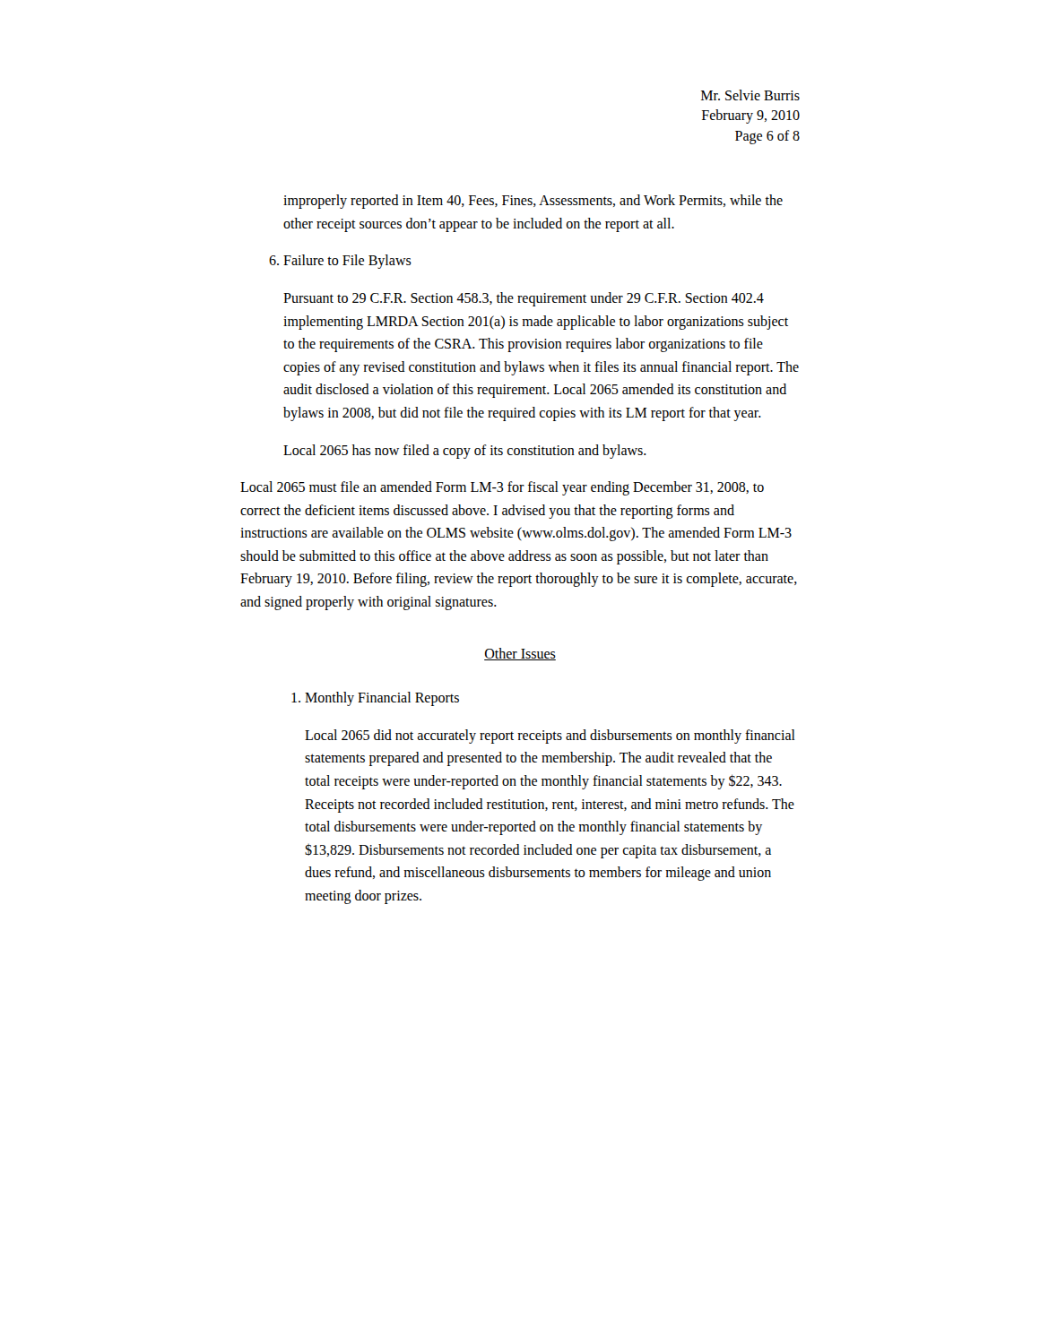Mr. Selvie Burris
February 9, 2010
Page 6 of 8
improperly reported in Item 40, Fees, Fines, Assessments, and Work Permits, while the other receipt sources don’t appear to be included on the report at all.
Failure to File Bylaws
Pursuant to 29 C.F.R. Section 458.3, the requirement under 29 C.F.R. Section 402.4 implementing LMRDA Section 201(a) is made applicable to labor organizations subject to the requirements of the CSRA. This provision requires labor organizations to file copies of any revised constitution and bylaws when it files its annual financial report. The audit disclosed a violation of this requirement. Local 2065 amended its constitution and bylaws in 2008, but did not file the required copies with its LM report for that year.
Local 2065 has now filed a copy of its constitution and bylaws.
Local 2065 must file an amended Form LM-3 for fiscal year ending December 31, 2008, to correct the deficient items discussed above. I advised you that the reporting forms and instructions are available on the OLMS website (www.olms.dol.gov). The amended Form LM-3 should be submitted to this office at the above address as soon as possible, but not later than February 19, 2010. Before filing, review the report thoroughly to be sure it is complete, accurate, and signed properly with original signatures.
Other Issues
Monthly Financial Reports
Local 2065 did not accurately report receipts and disbursements on monthly financial statements prepared and presented to the membership. The audit revealed that the total receipts were under-reported on the monthly financial statements by $22, 343. Receipts not recorded included restitution, rent, interest, and mini metro refunds. The total disbursements were under-reported on the monthly financial statements by $13,829. Disbursements not recorded included one per capita tax disbursement, a dues refund, and miscellaneous disbursements to members for mileage and union meeting door prizes.